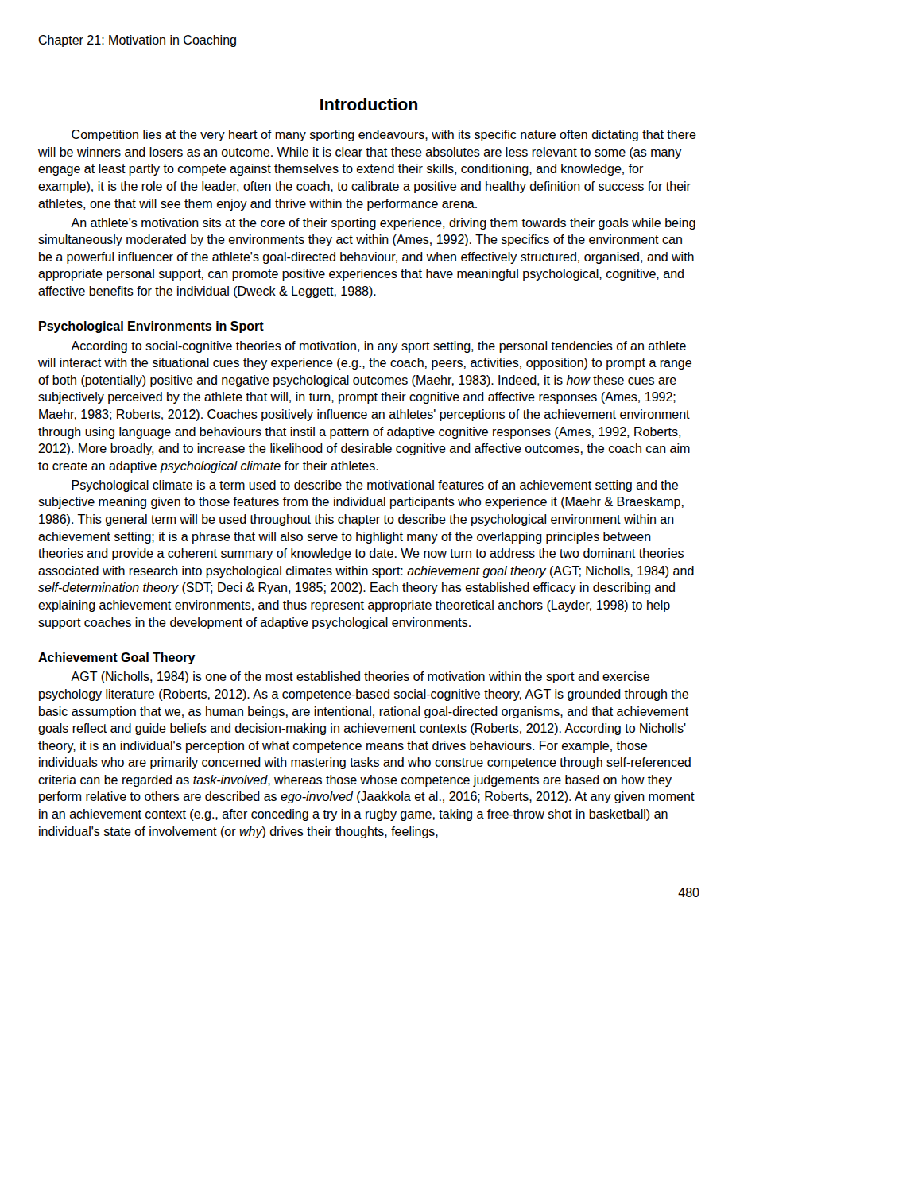Chapter 21: Motivation in Coaching
Introduction
Competition lies at the very heart of many sporting endeavours, with its specific nature often dictating that there will be winners and losers as an outcome. While it is clear that these absolutes are less relevant to some (as many engage at least partly to compete against themselves to extend their skills, conditioning, and knowledge, for example), it is the role of the leader, often the coach, to calibrate a positive and healthy definition of success for their athletes, one that will see them enjoy and thrive within the performance arena.
An athlete's motivation sits at the core of their sporting experience, driving them towards their goals while being simultaneously moderated by the environments they act within (Ames, 1992). The specifics of the environment can be a powerful influencer of the athlete's goal-directed behaviour, and when effectively structured, organised, and with appropriate personal support, can promote positive experiences that have meaningful psychological, cognitive, and affective benefits for the individual (Dweck & Leggett, 1988).
Psychological Environments in Sport
According to social-cognitive theories of motivation, in any sport setting, the personal tendencies of an athlete will interact with the situational cues they experience (e.g., the coach, peers, activities, opposition) to prompt a range of both (potentially) positive and negative psychological outcomes (Maehr, 1983). Indeed, it is how these cues are subjectively perceived by the athlete that will, in turn, prompt their cognitive and affective responses (Ames, 1992; Maehr, 1983; Roberts, 2012). Coaches positively influence an athletes' perceptions of the achievement environment through using language and behaviours that instil a pattern of adaptive cognitive responses (Ames, 1992, Roberts, 2012). More broadly, and to increase the likelihood of desirable cognitive and affective outcomes, the coach can aim to create an adaptive psychological climate for their athletes.
Psychological climate is a term used to describe the motivational features of an achievement setting and the subjective meaning given to those features from the individual participants who experience it (Maehr & Braeskamp, 1986). This general term will be used throughout this chapter to describe the psychological environment within an achievement setting; it is a phrase that will also serve to highlight many of the overlapping principles between theories and provide a coherent summary of knowledge to date. We now turn to address the two dominant theories associated with research into psychological climates within sport: achievement goal theory (AGT; Nicholls, 1984) and self-determination theory (SDT; Deci & Ryan, 1985; 2002). Each theory has established efficacy in describing and explaining achievement environments, and thus represent appropriate theoretical anchors (Layder, 1998) to help support coaches in the development of adaptive psychological environments.
Achievement Goal Theory
AGT (Nicholls, 1984) is one of the most established theories of motivation within the sport and exercise psychology literature (Roberts, 2012). As a competence-based social-cognitive theory, AGT is grounded through the basic assumption that we, as human beings, are intentional, rational goal-directed organisms, and that achievement goals reflect and guide beliefs and decision-making in achievement contexts (Roberts, 2012). According to Nicholls' theory, it is an individual's perception of what competence means that drives behaviours. For example, those individuals who are primarily concerned with mastering tasks and who construe competence through self-referenced criteria can be regarded as task-involved, whereas those whose competence judgements are based on how they perform relative to others are described as ego-involved (Jaakkola et al., 2016; Roberts, 2012). At any given moment in an achievement context (e.g., after conceding a try in a rugby game, taking a free-throw shot in basketball) an individual's state of involvement (or why) drives their thoughts, feelings,
480